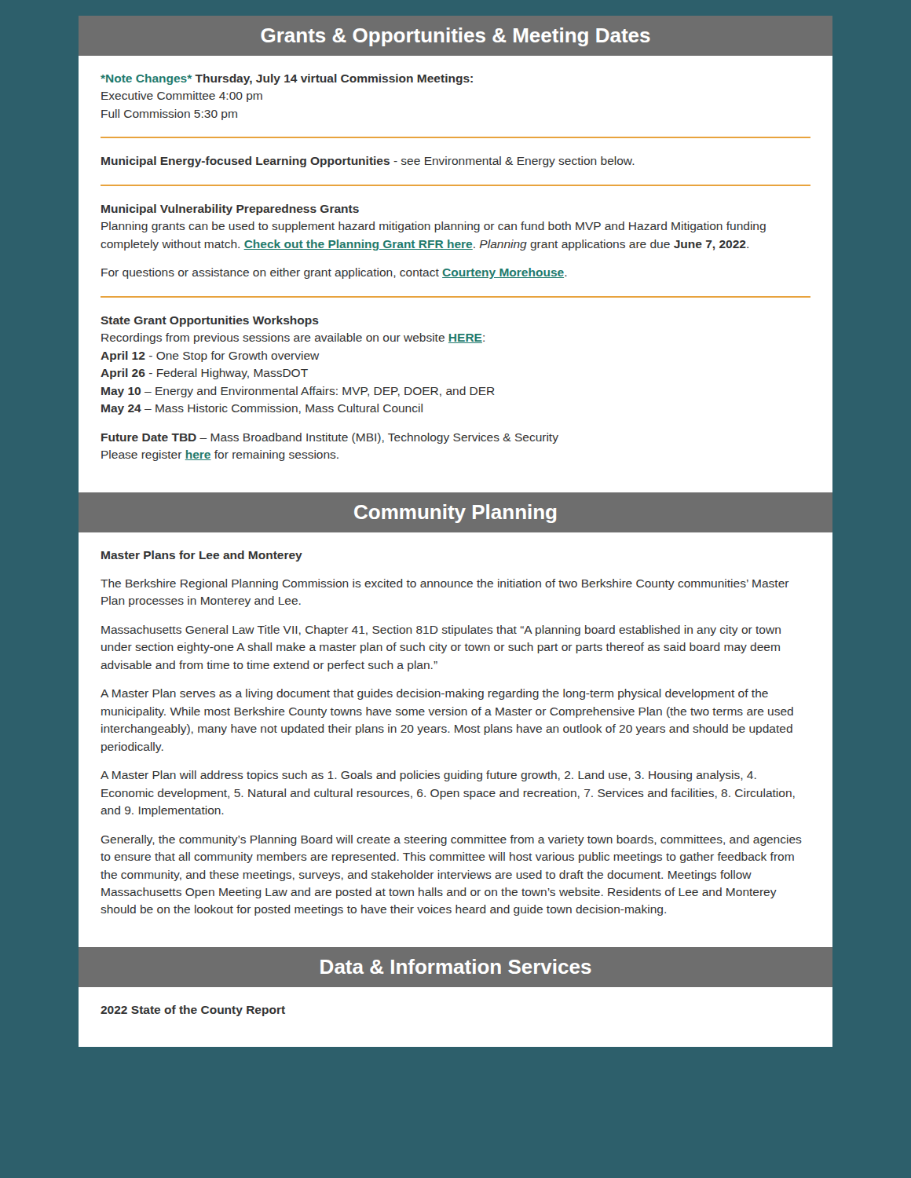Grants & Opportunities & Meeting Dates
*Note Changes* Thursday, July 14 virtual Commission Meetings:
Executive Committee 4:00 pm
Full Commission 5:30 pm
Municipal Energy-focused Learning Opportunities - see Environmental & Energy section below.
Municipal Vulnerability Preparedness Grants
Planning grants can be used to supplement hazard mitigation planning or can fund both MVP and Hazard Mitigation funding completely without match. Check out the Planning Grant RFR here. Planning grant applications are due June 7, 2022.
For questions or assistance on either grant application, contact Courteny Morehouse.
State Grant Opportunities Workshops
Recordings from previous sessions are available on our website HERE:
April 12 - One Stop for Growth overview
April 26 - Federal Highway, MassDOT
May 10 – Energy and Environmental Affairs: MVP, DEP, DOER, and DER
May 24 – Mass Historic Commission, Mass Cultural Council
Future Date TBD – Mass Broadband Institute (MBI), Technology Services & Security
Please register here for remaining sessions.
Community Planning
Master Plans for Lee and Monterey
The Berkshire Regional Planning Commission is excited to announce the initiation of two Berkshire County communities’ Master Plan processes in Monterey and Lee.
Massachusetts General Law Title VII, Chapter 41, Section 81D stipulates that “A planning board established in any city or town under section eighty-one A shall make a master plan of such city or town or such part or parts thereof as said board may deem advisable and from time to time extend or perfect such a plan.”
A Master Plan serves as a living document that guides decision-making regarding the long-term physical development of the municipality. While most Berkshire County towns have some version of a Master or Comprehensive Plan (the two terms are used interchangeably), many have not updated their plans in 20 years. Most plans have an outlook of 20 years and should be updated periodically.
A Master Plan will address topics such as 1. Goals and policies guiding future growth, 2. Land use, 3. Housing analysis, 4. Economic development, 5. Natural and cultural resources, 6. Open space and recreation, 7. Services and facilities, 8. Circulation, and 9. Implementation.
Generally, the community’s Planning Board will create a steering committee from a variety town boards, committees, and agencies to ensure that all community members are represented. This committee will host various public meetings to gather feedback from the community, and these meetings, surveys, and stakeholder interviews are used to draft the document. Meetings follow Massachusetts Open Meeting Law and are posted at town halls and or on the town’s website. Residents of Lee and Monterey should be on the lookout for posted meetings to have their voices heard and guide town decision-making.
Data & Information Services
2022 State of the County Report